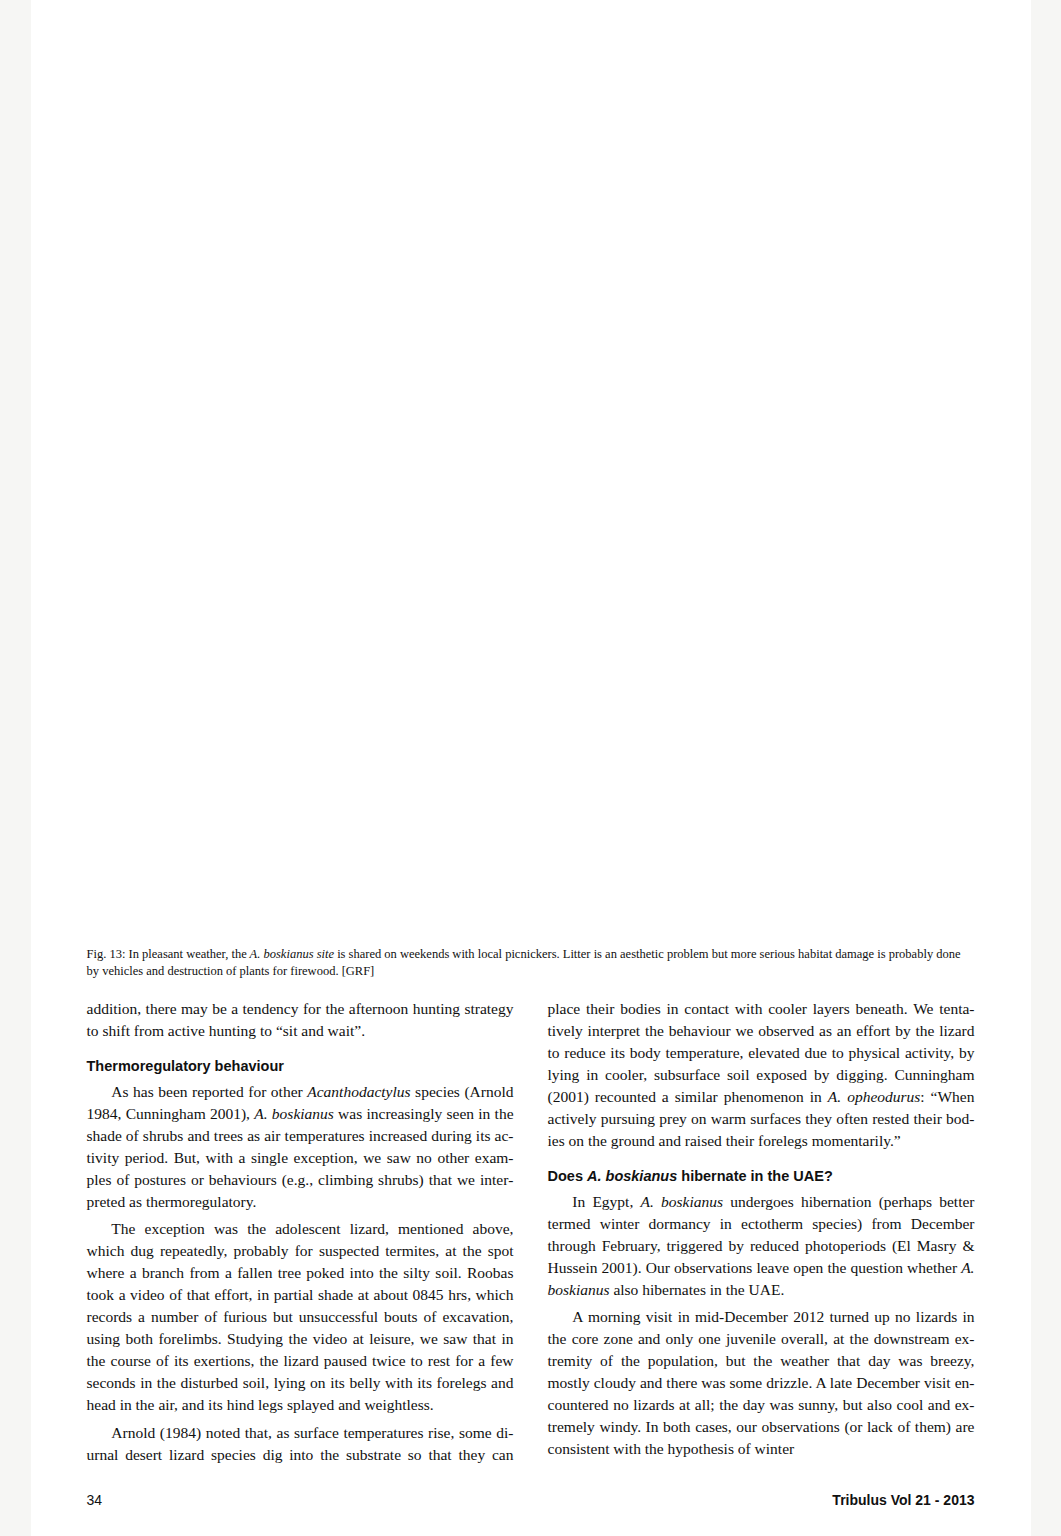Fig. 13: In pleasant weather, the A. boskianus site is shared on weekends with local picnickers. Litter is an aesthetic problem but more serious habitat damage is probably done by vehicles and destruction of plants for firewood. [GRF]
addition, there may be a tendency for the afternoon hunting strategy to shift from active hunting to “sit and wait”.
Thermoregulatory behaviour
As has been reported for other Acanthodactylus species (Arnold 1984, Cunningham 2001), A. boskianus was increasingly seen in the shade of shrubs and trees as air temperatures increased during its activity period. But, with a single exception, we saw no other examples of postures or behaviours (e.g., climbing shrubs) that we interpreted as thermoregulatory.
The exception was the adolescent lizard, mentioned above, which dug repeatedly, probably for suspected termites, at the spot where a branch from a fallen tree poked into the silty soil. Roobas took a video of that effort, in partial shade at about 0845 hrs, which records a number of furious but unsuccessful bouts of excavation, using both forelimbs. Studying the video at leisure, we saw that in the course of its exertions, the lizard paused twice to rest for a few seconds in the disturbed soil, lying on its belly with its forelegs and head in the air, and its hind legs splayed and weightless.
Arnold (1984) noted that, as surface temperatures rise, some diurnal desert lizard species dig into the substrate so that they can place their bodies in contact with cooler layers beneath. We tentatively interpret the behaviour we observed as an effort by the lizard to reduce its body temperature, elevated due to physical activity, by lying in cooler, subsurface soil exposed by digging. Cunningham (2001) recounted a similar phenomenon in A. opheodurus: “When actively pursuing prey on warm surfaces they often rested their bodies on the ground and raised their forelegs momentarily.”
Does A. boskianus hibernate in the UAE?
In Egypt, A. boskianus undergoes hibernation (perhaps better termed winter dormancy in ectotherm species) from December through February, triggered by reduced photoperiods (El Masry & Hussein 2001). Our observations leave open the question whether A. boskianus also hibernates in the UAE.
A morning visit in mid-December 2012 turned up no lizards in the core zone and only one juvenile overall, at the downstream extremity of the population, but the weather that day was breezy, mostly cloudy and there was some drizzle. A late December visit encountered no lizards at all; the day was sunny, but also cool and extremely windy. In both cases, our observations (or lack of them) are consistent with the hypothesis of winter
34
Tribulus Vol 21 - 2013